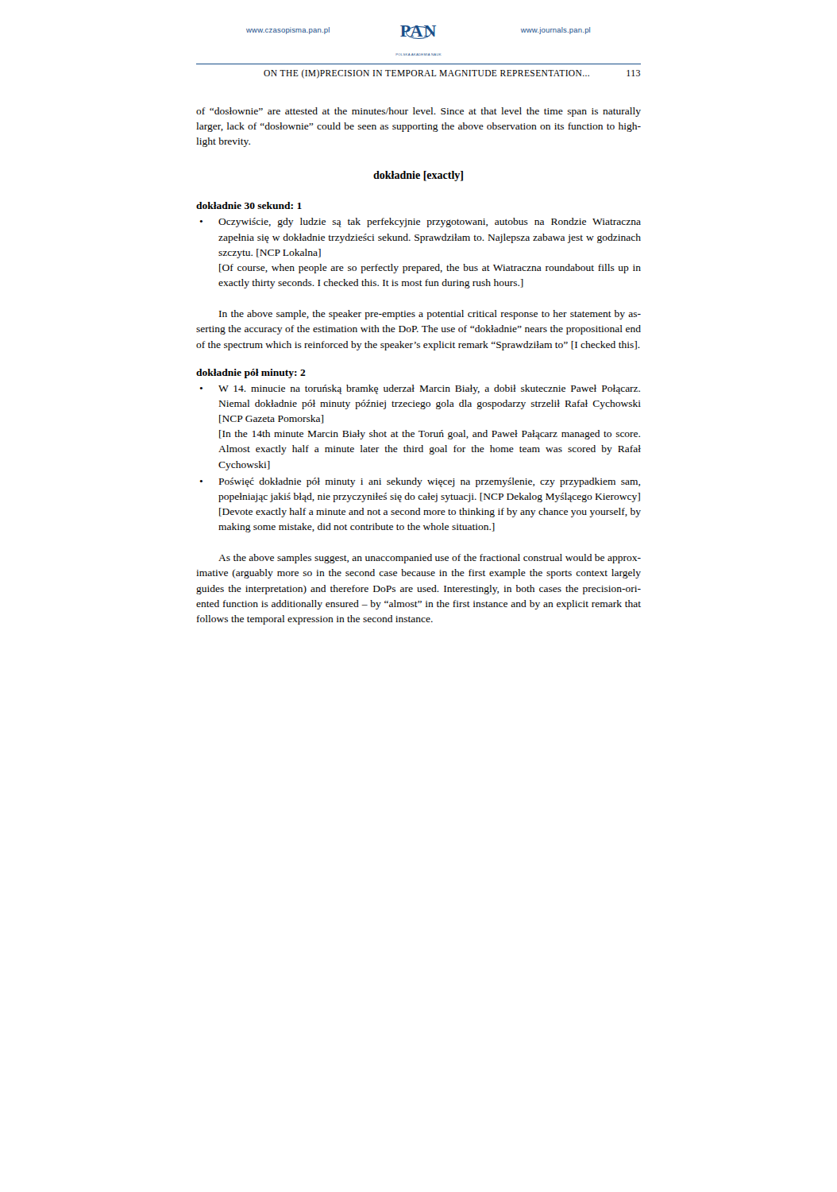www.czasopisma.pan.pl www.journals.pan.pl
PAN
POLSKA AKADEMIA NAUK
ON THE (IM)PRECISION IN TEMPORAL MAGNITUDE REPRESENTATION... 113
of “dosłownie” are attested at the minutes/hour level. Since at that level the time span is naturally larger, lack of “dosłownie” could be seen as supporting the above observation on its function to highlight brevity.
dokładnie [exactly]
dokładnie 30 sekund: 1
Oczywiście, gdy ludzie są tak perfekcyjnie przygotowani, autobus na Rondzie Wiatraczna zapełnia się w dokładnie trzydzieści sekund. Sprawdziłam to. Najlepsza zabawa jest w godzinach szczytu. [NCP Lokalna]
[Of course, when people are so perfectly prepared, the bus at Wiatraczna roundabout fills up in exactly thirty seconds. I checked this. It is most fun during rush hours.]
In the above sample, the speaker pre-empties a potential critical response to her statement by asserting the accuracy of the estimation with the DoP. The use of “dokładnie” nears the propositional end of the spectrum which is reinforced by the speaker’s explicit remark “Sprawdziłam to” [I checked this].
dokładnie pół minuty: 2
W 14. minucie na toruńską bramkę uderzał Marcin Biały, a dobił skutecznie Paweł Połącarz. Niemal dokładnie pół minuty później trzeciego gola dla gospodarzy strzelił Rafał Cychowski [NCP Gazeta Pomorska]
[In the 14th minute Marcin Biały shot at the Toruń goal, and Paweł Pałącarz managed to score. Almost exactly half a minute later the third goal for the home team was scored by Rafał Cychowski]
Poświęć dokładnie pół minuty i ani sekundy więcej na przemyślenie, czy przypadkiem sam, popełniając jakiś błąd, nie przyczyniłeś się do całej sytuacji. [NCP Dekalog Myślącego Kierowcy]
[Devote exactly half a minute and not a second more to thinking if by any chance you yourself, by making some mistake, did not contribute to the whole situation.]
As the above samples suggest, an unaccompanied use of the fractional construal would be approximative (arguably more so in the second case because in the first example the sports context largely guides the interpretation) and therefore DoPs are used. Interestingly, in both cases the precision-oriented function is additionally ensured – by “almost” in the first instance and by an explicit remark that follows the temporal expression in the second instance.